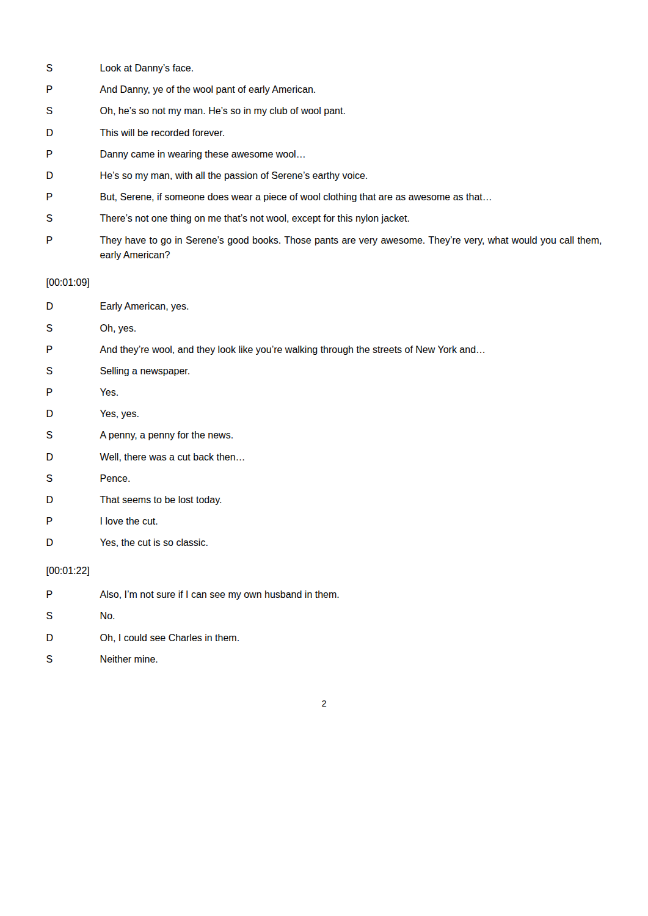| S | Look at Danny’s face. |
| P | And Danny, ye of the wool pant of early American. |
| S | Oh, he’s so not my man. He’s so in my club of wool pant. |
| D | This will be recorded forever. |
| P | Danny came in wearing these awesome wool… |
| D | He’s so my man, with all the passion of Serene’s earthy voice. |
| P | But, Serene, if someone does wear a piece of wool clothing that are as awesome as that… |
| S | There’s not one thing on me that’s not wool, except for this nylon jacket. |
| P | They have to go in Serene’s good books. Those pants are very awesome. They’re very, what would you call them, early American? |
[00:01:09]
| D | Early American, yes. |
| S | Oh, yes. |
| P | And they’re wool, and they look like you’re walking through the streets of New York and… |
| S | Selling a newspaper. |
| P | Yes. |
| D | Yes, yes. |
| S | A penny, a penny for the news. |
| D | Well, there was a cut back then… |
| S | Pence. |
| D | That seems to be lost today. |
| P | I love the cut. |
| D | Yes, the cut is so classic. |
[00:01:22]
| P | Also, I’m not sure if I can see my own husband in them. |
| S | No. |
| D | Oh, I could see Charles in them. |
| S | Neither mine. |
2